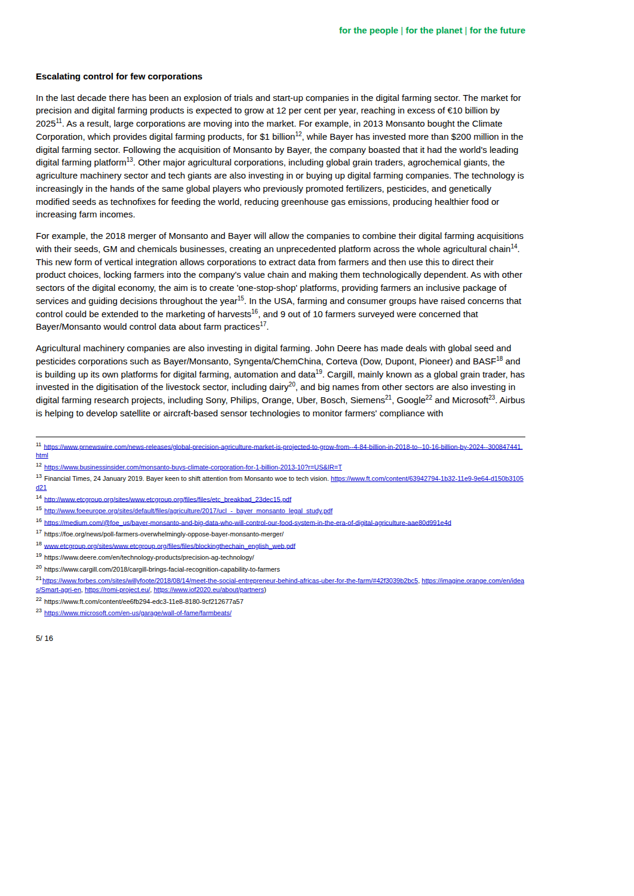for the people | for the planet | for the future
Escalating control for few corporations
In the last decade there has been an explosion of trials and start-up companies in the digital farming sector. The market for precision and digital farming products is expected to grow at 12 per cent per year, reaching in excess of €10 billion by 202511. As a result, large corporations are moving into the market. For example, in 2013 Monsanto bought the Climate Corporation, which provides digital farming products, for $1 billion12, while Bayer has invested more than $200 million in the digital farming sector. Following the acquisition of Monsanto by Bayer, the company boasted that it had the world's leading digital farming platform13. Other major agricultural corporations, including global grain traders, agrochemical giants, the agriculture machinery sector and tech giants are also investing in or buying up digital farming companies. The technology is increasingly in the hands of the same global players who previously promoted fertilizers, pesticides, and genetically modified seeds as technofixes for feeding the world, reducing greenhouse gas emissions, producing healthier food or increasing farm incomes.
For example, the 2018 merger of Monsanto and Bayer will allow the companies to combine their digital farming acquisitions with their seeds, GM and chemicals businesses, creating an unprecedented platform across the whole agricultural chain14. This new form of vertical integration allows corporations to extract data from farmers and then use this to direct their product choices, locking farmers into the company's value chain and making them technologically dependent. As with other sectors of the digital economy, the aim is to create 'one-stop-shop' platforms, providing farmers an inclusive package of services and guiding decisions throughout the year15. In the USA, farming and consumer groups have raised concerns that control could be extended to the marketing of harvests16, and 9 out of 10 farmers surveyed were concerned that Bayer/Monsanto would control data about farm practices17.
Agricultural machinery companies are also investing in digital farming. John Deere has made deals with global seed and pesticides corporations such as Bayer/Monsanto, Syngenta/ChemChina, Corteva (Dow, Dupont, Pioneer) and BASF18 and is building up its own platforms for digital farming, automation and data19. Cargill, mainly known as a global grain trader, has invested in the digitisation of the livestock sector, including dairy20, and big names from other sectors are also investing in digital farming research projects, including Sony, Philips, Orange, Uber, Bosch, Siemens21, Google22 and Microsoft23. Airbus is helping to develop satellite or aircraft-based sensor technologies to monitor farmers' compliance with
11 https://www.prnewswire.com/news-releases/global-precision-agriculture-market-is-projected-to-grow-from--4-84-billion-in-2018-to--10-16-billion-by-2024--300847441.html
12 https://www.businessinsider.com/monsanto-buys-climate-corporation-for-1-billion-2013-10?r=US&IR=T
13 Financial Times, 24 January 2019. Bayer keen to shift attention from Monsanto woe to tech vision. https://www.ft.com/content/63942794-1b32-11e9-9e64-d150b3105d21
14 http://www.etcgroup.org/sites/www.etcgroup.org/files/files/etc_breakbad_23dec15.pdf
15 http://www.foeeurope.org/sites/default/files/agriculture/2017/ucl_-_bayer_monsanto_legal_study.pdf
16 https://medium.com/@foe_us/bayer-monsanto-and-big-data-who-will-control-our-food-system-in-the-era-of-digital-agriculture-aae80d991e4d
17 https://foe.org/news/poll-farmers-overwhelmingly-oppose-bayer-monsanto-merger/
18 www.etcgroup.org/sites/www.etcgroup.org/files/files/blockingthechain_english_web.pdf
19 https://www.deere.com/en/technology-products/precision-ag-technology/
20 https://www.cargill.com/2018/cargill-brings-facial-recognition-capability-to-farmers
21 https://www.forbes.com/sites/willyfoote/2018/08/14/meet-the-social-entrepreneur-behind-africas-uber-for-the-farm/#42f3039b2bc5, https://imagine.orange.com/en/ideas/Smart-agri-en, https://romi-project.eu/, https://www.iof2020.eu/about/partners)
22 https://www.ft.com/content/ee6fb294-edc3-11e8-8180-9cf212677a57
23 https://www.microsoft.com/en-us/garage/wall-of-fame/farmbeats/
5/ 16